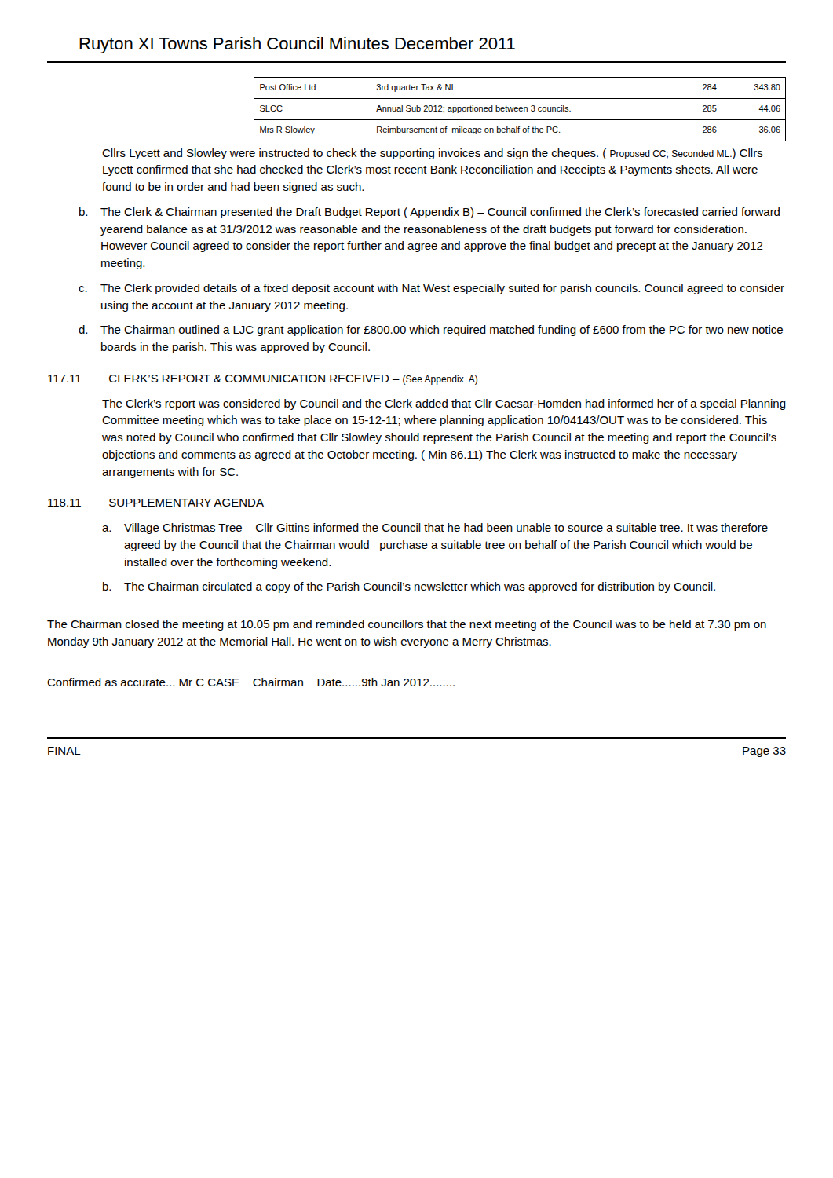Ruyton XI Towns Parish Council Minutes December 2011
| Post Office Ltd | 3rd quarter Tax & NI | 284 | 343.80 |
| SLCC | Annual Sub 2012; apportioned between 3 councils. | 285 | 44.06 |
| Mrs R Slowley | Reimbursement of mileage on behalf of the PC. | 286 | 36.06 |
Cllrs Lycett and Slowley were instructed to check the supporting invoices and sign the cheques. ( Proposed CC; Seconded ML.) Cllrs Lycett confirmed that she had checked the Clerk’s most recent Bank Reconciliation and Receipts & Payments sheets. All were found to be in order and had been signed as such.
b.
The Clerk & Chairman presented the Draft Budget Report ( Appendix B) – Council confirmed the Clerk’s forecasted carried forward yearend balance as at 31/3/2012 was reasonable and the reasonableness of the draft budgets put forward for consideration. However Council agreed to consider the report further and agree and approve the final budget and precept at the January 2012 meeting.
c.
The Clerk provided details of a fixed deposit account with Nat West especially suited for parish councils. Council agreed to consider using the account at the January 2012 meeting.
d.
The Chairman outlined a LJC grant application for £800.00 which required matched funding of £600 from the PC for two new notice boards in the parish. This was approved by Council.
117.11 CLERK’S REPORT & COMMUNICATION RECEIVED – (See Appendix A)
The Clerk’s report was considered by Council and the Clerk added that Cllr Caesar-Homden had informed her of a special Planning Committee meeting which was to take place on 15-12-11; where planning application 10/04143/OUT was to be considered. This was noted by Council who confirmed that Cllr Slowley should represent the Parish Council at the meeting and report the Council’s objections and comments as agreed at the October meeting. ( Min 86.11) The Clerk was instructed to make the necessary arrangements with for SC.
118.11 SUPPLEMENTARY AGENDA
a.
Village Christmas Tree – Cllr Gittins informed the Council that he had been unable to source a suitable tree. It was therefore agreed by the Council that the Chairman would purchase a suitable tree on behalf of the Parish Council which would be installed over the forthcoming weekend.
b.
The Chairman circulated a copy of the Parish Council’s newsletter which was approved for distribution by Council.
The Chairman closed the meeting at 10.05 pm and reminded councillors that the next meeting of the Council was to be held at 7.30 pm on Monday 9th January 2012 at the Memorial Hall. He went on to wish everyone a Merry Christmas.
Confirmed as accurate... Mr C CASE Chairman Date......9th Jan 2012........
FINAL Page 33